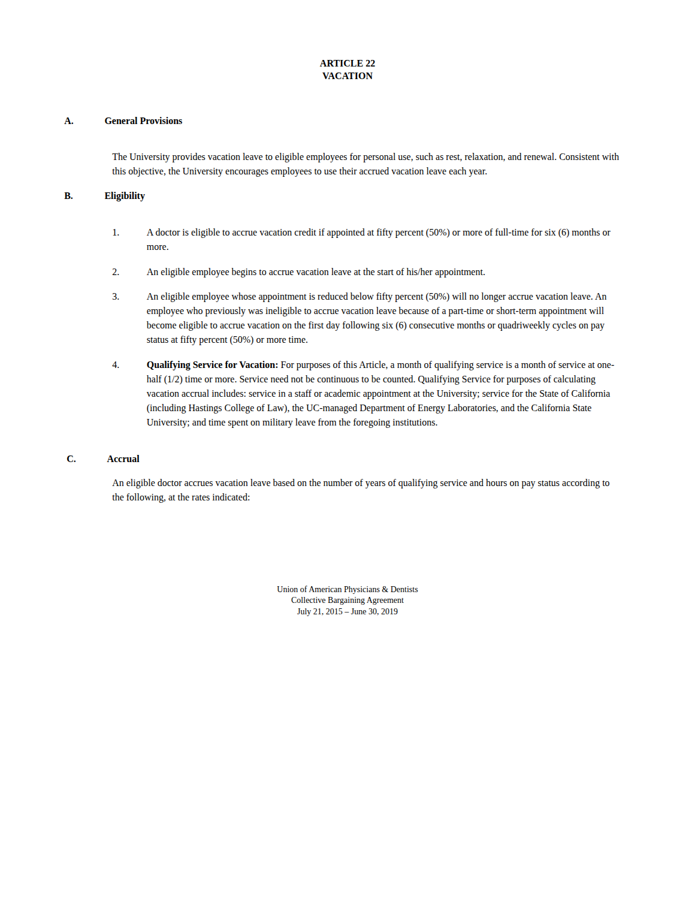ARTICLE 22
VACATION
A.
General Provisions
The University provides vacation leave to eligible employees for personal use, such as rest, relaxation, and renewal. Consistent with this objective, the University encourages employees to use their accrued vacation leave each year.
B.
Eligibility
1. A doctor is eligible to accrue vacation credit if appointed at fifty percent (50%) or more of full-time for six (6) months or more.
2. An eligible employee begins to accrue vacation leave at the start of his/her appointment.
3. An eligible employee whose appointment is reduced below fifty percent (50%) will no longer accrue vacation leave. An employee who previously was ineligible to accrue vacation leave because of a part-time or short-term appointment will become eligible to accrue vacation on the first day following six (6) consecutive months or quadriweekly cycles on pay status at fifty percent (50%) or more time.
4. Qualifying Service for Vacation: For purposes of this Article, a month of qualifying service is a month of service at one-half (1/2) time or more. Service need not be continuous to be counted. Qualifying Service for purposes of calculating vacation accrual includes: service in a staff or academic appointment at the University; service for the State of California (including Hastings College of Law), the UC-managed Department of Energy Laboratories, and the California State University; and time spent on military leave from the foregoing institutions.
C.
Accrual
An eligible doctor accrues vacation leave based on the number of years of qualifying service and hours on pay status according to the following, at the rates indicated:
Union of American Physicians & Dentists
Collective Bargaining Agreement
July 21, 2015 – June 30, 2019